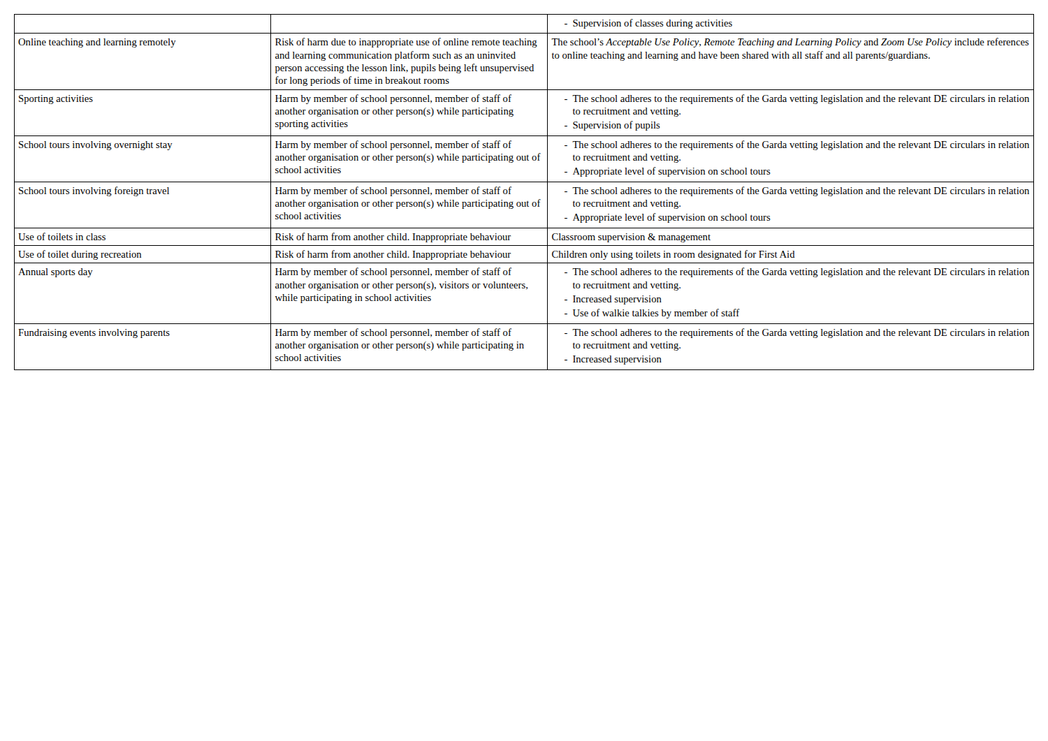| | | Supervision of classes during activities |
| Online teaching and learning remotely | Risk of harm due to inappropriate use of online remote teaching and learning communication platform such as an uninvited person accessing the lesson link, pupils being left unsupervised for long periods of time in breakout rooms | The school’s Acceptable Use Policy , Remote Teaching and Learning Policy and Zoom Use Policy include references to online teaching and learning and have been shared with all staff and all parents/guardians. |
| Sporting activities | Harm by member of school personnel, member of staff of another organisation or other person(s) while participating sporting activities | The school adheres to the requirements of the Garda vetting legislation and the relevant DE circulars in relation to recruitment and vetting. Supervision of pupils |
| School tours involving overnight stay | Harm by member of school personnel, member of staff of another organisation or other person(s) while participating out of school activities | The school adheres to the requirements of the Garda vetting legislation and the relevant DE circulars in relation to recruitment and vetting. Appropriate level of supervision on school tours |
| School tours involving foreign travel | Harm by member of school personnel, member of staff of another organisation or other person(s) while participating out of school activities | The school adheres to the requirements of the Garda vetting legislation and the relevant DE circulars in relation to recruitment and vetting. Appropriate level of supervision on school tours |
| Use of toilets in class | Risk of harm from another child. Inappropriate behaviour | Classroom supervision & management |
| Use of toilet during recreation | Risk of harm from another child. Inappropriate behaviour | Children only using toilets in room designated for First Aid |
| Annual sports day | Harm by member of school personnel, member of staff of another organisation or other person(s), visitors or volunteers, while participating in school activities | The school adheres to the requirements of the Garda vetting legislation and the relevant DE circulars in relation to recruitment and vetting. Increased supervision Use of walkie talkies by member of staff |
| Fundraising events involving parents | Harm by member of school personnel, member of staff of another organisation or other person(s) while participating in school activities | The school adheres to the requirements of the Garda vetting legislation and the relevant DE circulars in relation to recruitment and vetting. Increased supervision |